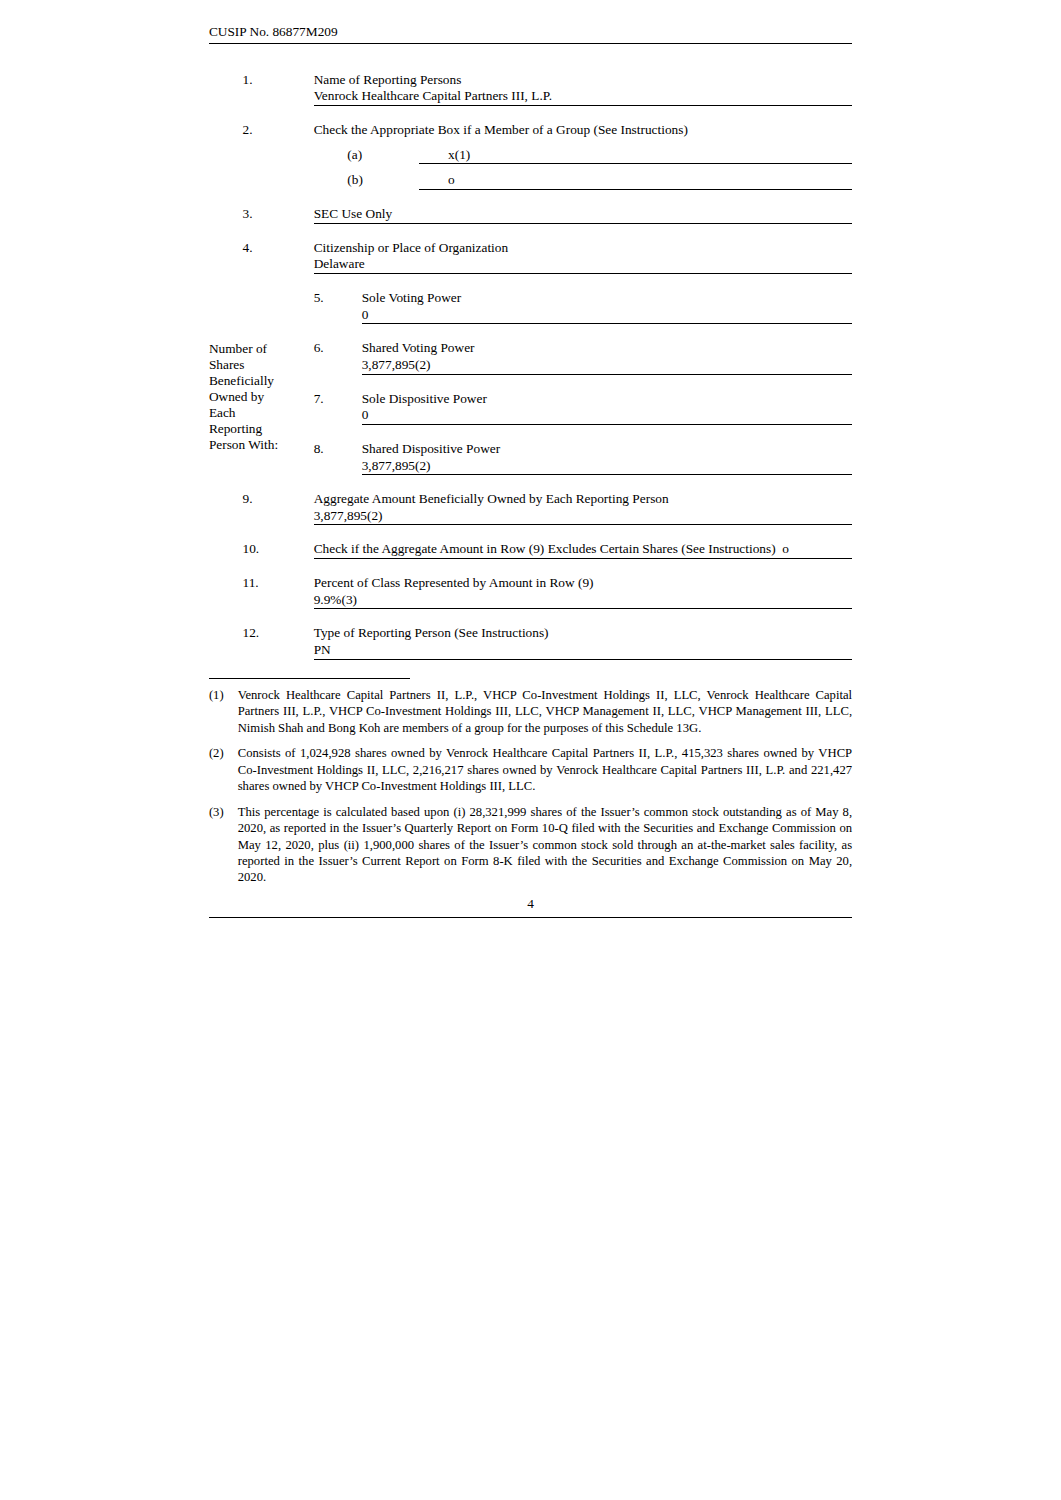CUSIP No. 86877M209
| 1. | Name of Reporting Persons Venrock Healthcare Capital Partners III, L.P. |
| 2. | Check the Appropriate Box if a Member of a Group (See Instructions) |
| | / (a) / x(1) / / (b) / o / |
| 3. | SEC Use Only |
| 4. | Citizenship or Place of Organization Delaware |
| / Number of Shares Beneficially Owned by Each Reporting Person With: / | / 5. / Sole Voting Power 0 / / 6. / Shared Voting Power 3,877,895(2) / / 7. / Sole Dispositive Power 0 / / 8. / Shared Dispositive Power 3,877,895(2) / |
| 9. | Aggregate Amount Beneficially Owned by Each Reporting Person 3,877,895(2) |
| 10. | Check if the Aggregate Amount in Row (9) Excludes Certain Shares (See Instructions) o |
| 11. | Percent of Class Represented by Amount in Row (9) 9.9%(3) |
| 12. | Type of Reporting Person (See Instructions) PN |
(1) Venrock Healthcare Capital Partners II, L.P., VHCP Co-Investment Holdings II, LLC, Venrock Healthcare Capital Partners III, L.P., VHCP Co-Investment Holdings III, LLC, VHCP Management II, LLC, VHCP Management III, LLC, Nimish Shah and Bong Koh are members of a group for the purposes of this Schedule 13G.
(2) Consists of 1,024,928 shares owned by Venrock Healthcare Capital Partners II, L.P., 415,323 shares owned by VHCP Co-Investment Holdings II, LLC, 2,216,217 shares owned by Venrock Healthcare Capital Partners III, L.P. and 221,427 shares owned by VHCP Co-Investment Holdings III, LLC.
(3) This percentage is calculated based upon (i) 28,321,999 shares of the Issuer’s common stock outstanding as of May 8, 2020, as reported in the Issuer’s Quarterly Report on Form 10-Q filed with the Securities and Exchange Commission on May 12, 2020, plus (ii) 1,900,000 shares of the Issuer’s common stock sold through an at-the-market sales facility, as reported in the Issuer’s Current Report on Form 8-K filed with the Securities and Exchange Commission on May 20, 2020.
4